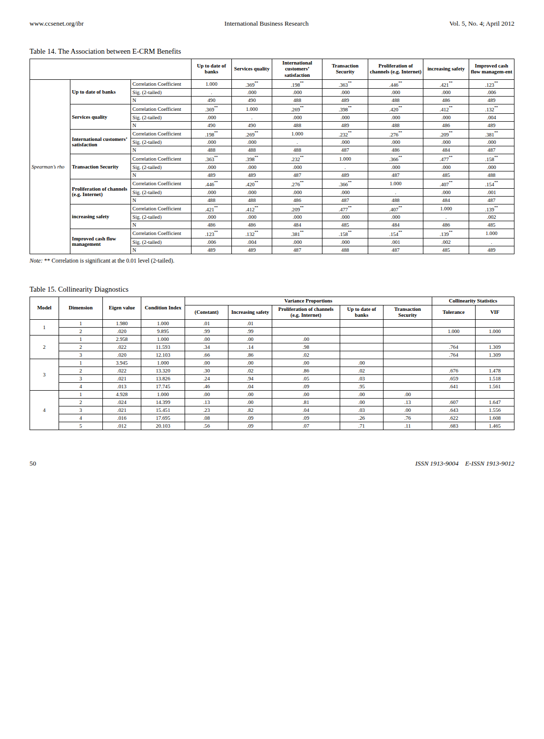www.ccsenet.org/ibr
International Business Research
Vol. 5, No. 4; April 2012
Table 14. The Association between E-CRM Benefits
| | Up to date of banks | Services quality | International customers’ satisfaction | Transaction Security | Proliferation of channels (e.g. Internet) | increasing safety | Improved cash flow managem-ent |
| --- | --- | --- | --- | --- | --- | --- | --- |
| Spearman’s rho | Up to date of banks | Correlation Coefficient | 1.000 | .369 ** | .198 ** | .363 ** | .446 ** | .421 ** | .123 ** |
| Sig. (2-tailed) | . | .000 | .000 | .000 | .000 | .000 | .006 |
| N | 490 | 490 | 488 | 489 | 488 | 486 | 489 |
| Services quality | Correlation Coefficient | .369 ** | 1.000 | .269 ** | .398 ** | .420 ** | .412 ** | .132 ** |
| Sig. (2-tailed) | .000 | . | .000 | .000 | .000 | .000 | .004 |
| N | 490 | 490 | 488 | 489 | 488 | 486 | 489 |
| International customers’ satisfaction | Correlation Coefficient | .198 ** | .269 ** | 1.000 | .232 ** | .276 ** | .209 ** | .381 ** |
| Sig. (2-tailed) | .000 | .000 | . | .000 | .000 | .000 | .000 |
| N | 488 | 488 | 488 | 487 | 486 | 484 | 487 |
| Transaction Security | Correlation Coefficient | .363 ** | .398 ** | .232 ** | 1.000 | .366 ** | .477 ** | .158 ** |
| Sig. (2-tailed) | .000 | .000 | .000 | . | .000 | .000 | .000 |
| N | 489 | 489 | 487 | 489 | 487 | 485 | 488 |
| Proliferation of channels (e.g. Internet) | Correlation Coefficient | .446 ** | .420 ** | .276 ** | .366 ** | 1.000 | .407 ** | .154 ** |
| Sig. (2-tailed) | .000 | .000 | .000 | .000 | . | .000 | .001 |
| N | 488 | 488 | 486 | 487 | 488 | 484 | 487 |
| increasing safety | Correlation Coefficient | .421 ** | .412 ** | .209 ** | .477 ** | .407 ** | 1.000 | .139 ** |
| Sig. (2-tailed) | .000 | .000 | .000 | .000 | .000 | . | .002 |
| N | 486 | 486 | 484 | 485 | 484 | 486 | 485 |
| Improved cash flow management | Correlation Coefficient | .123 ** | .132 ** | .381 ** | .158 ** | .154 ** | .139 ** | 1.000 |
| Sig. (2-tailed) | .006 | .004 | .000 | .000 | .001 | .002 | . |
| N | 489 | 489 | 487 | 488 | 487 | 485 | 489 |
Note: ** Correlation is significant at the 0.01 level (2-tailed).
Table 15. Collinearity Diagnostics
| Model | Dimension | Eigen value | Condition Index | Variance Proportions | Collinearity Statistics |
| --- | --- | --- | --- | --- | --- |
| (Constant) | Increasing safety | Proliferation of channels (e.g. Internet) | Up to date of banks | Transaction Security | Tolerance | VIF |
| 1 | 1 | 1.980 | 1.000 | .01 | .01 | | | | | |
| 2 | .020 | 9.895 | .99 | .99 | | | | 1.000 | 1.000 |
| 2 | 1 | 2.958 | 1.000 | .00 | .00 | .00 | | | | |
| 2 | .022 | 11.593 | .34 | .14 | .98 | | | .764 | 1.309 |
| 3 | .020 | 12.103 | .66 | .86 | .02 | | | .764 | 1.309 |
| 3 | 1 | 3.945 | 1.000 | .00 | .00 | .00 | .00 | | | |
| 2 | .022 | 13.320 | .30 | .02 | .86 | .02 | | .676 | 1.478 |
| 3 | .021 | 13.826 | .24 | .94 | .05 | .03 | | .659 | 1.518 |
| 4 | .013 | 17.745 | .46 | .04 | .09 | .95 | | .641 | 1.561 |
| 4 | 1 | 4.928 | 1.000 | .00 | .00 | .00 | .00 | .00 | | |
| 2 | .024 | 14.399 | .13 | .00 | .81 | .00 | .13 | .607 | 1.647 |
| 3 | .021 | 15.451 | .23 | .82 | .04 | .03 | .00 | .643 | 1.556 |
| 4 | .016 | 17.695 | .08 | .09 | .09 | .26 | .76 | .622 | 1.608 |
| 5 | .012 | 20.103 | .56 | .09 | .07 | .71 | .11 | .683 | 1.465 |
50
ISSN 1913-9004 E-ISSN 1913-9012